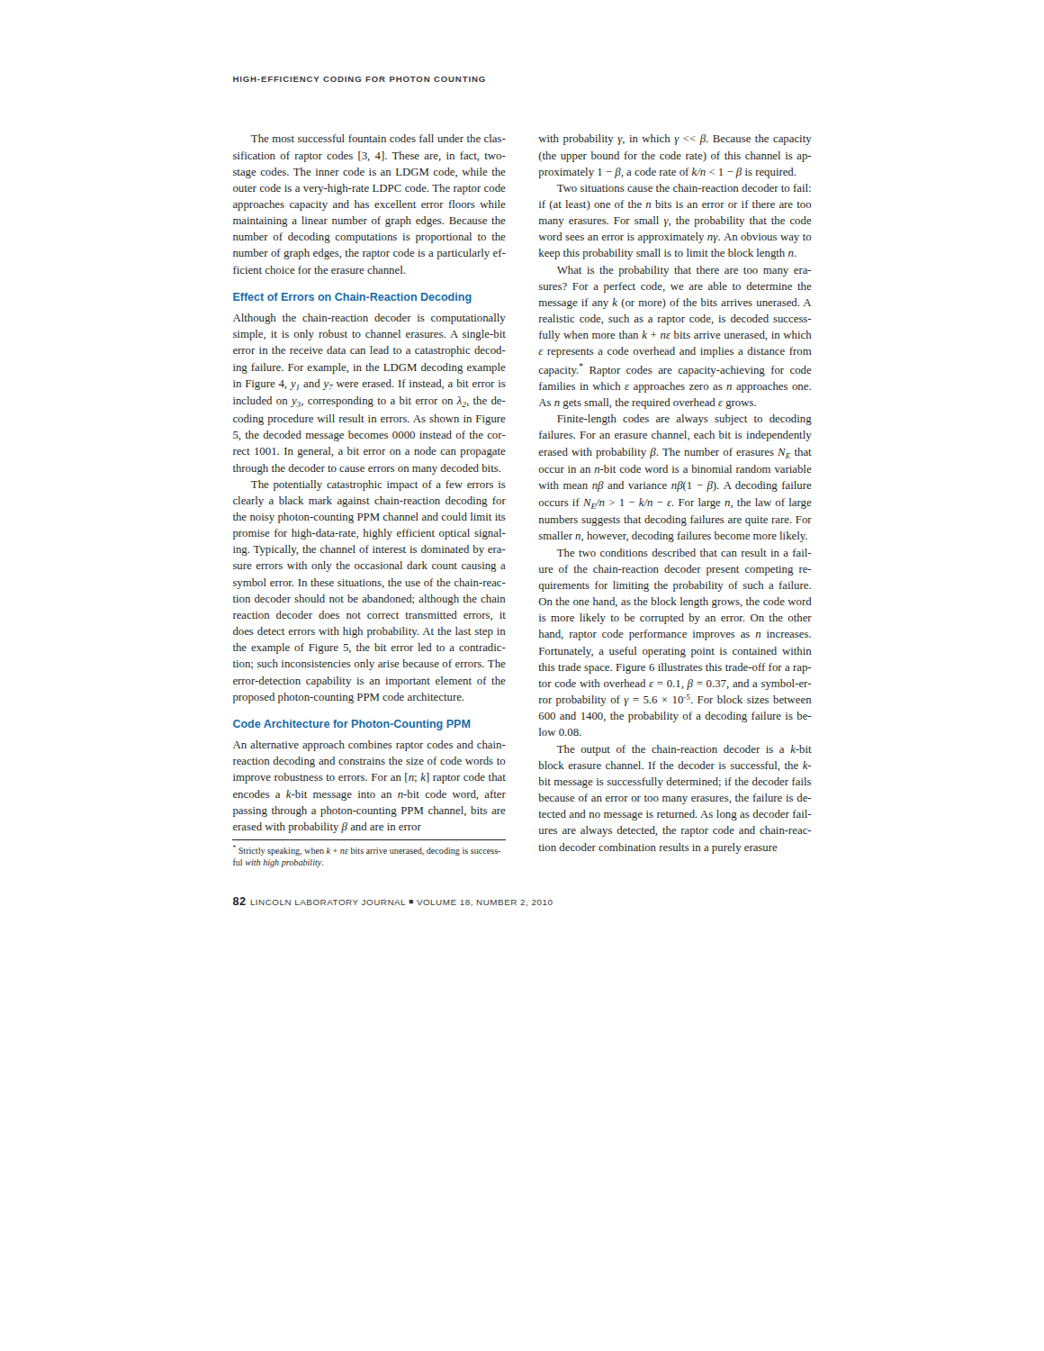High-Efficiency Coding for Photon Counting
The most successful fountain codes fall under the classification of raptor codes [3, 4]. These are, in fact, two-stage codes. The inner code is an LDGM code, while the outer code is a very-high-rate LDPC code. The raptor code approaches capacity and has excellent error floors while maintaining a linear number of graph edges. Because the number of decoding computations is proportional to the number of graph edges, the raptor code is a particularly efficient choice for the erasure channel.
Effect of Errors on Chain-Reaction Decoding
Although the chain-reaction decoder is computationally simple, it is only robust to channel erasures. A single-bit error in the receive data can lead to a catastrophic decoding failure. For example, in the LDGM decoding example in Figure 4, y1 and y7 were erased. If instead, a bit error is included on y3, corresponding to a bit error on λ2, the decoding procedure will result in errors. As shown in Figure 5, the decoded message becomes 0000 instead of the correct 1001. In general, a bit error on a node can propagate through the decoder to cause errors on many decoded bits.
The potentially catastrophic impact of a few errors is clearly a black mark against chain-reaction decoding for the noisy photon-counting PPM channel and could limit its promise for high-data-rate, highly efficient optical signaling. Typically, the channel of interest is dominated by erasure errors with only the occasional dark count causing a symbol error. In these situations, the use of the chain-reaction decoder should not be abandoned; although the chain reaction decoder does not correct transmitted errors, it does detect errors with high probability. At the last step in the example of Figure 5, the bit error led to a contradiction; such inconsistencies only arise because of errors. The error-detection capability is an important element of the proposed photon-counting PPM code architecture.
Code Architecture for Photon-Counting PPM
An alternative approach combines raptor codes and chain-reaction decoding and constrains the size of code words to improve robustness to errors. For an [n; k] raptor code that encodes a k-bit message into an n-bit code word, after passing through a photon-counting PPM channel, bits are erased with probability β and are in error
* Strictly speaking, when k + nε bits arrive unerased, decoding is successful with high probability.
with probability γ, in which γ << β. Because the capacity (the upper bound for the code rate) of this channel is approximately 1 − β, a code rate of k/n < 1 − β is required.
Two situations cause the chain-reaction decoder to fail: if (at least) one of the n bits is an error or if there are too many erasures. For small γ, the probability that the code word sees an error is approximately nγ. An obvious way to keep this probability small is to limit the block length n.
What is the probability that there are too many erasures? For a perfect code, we are able to determine the message if any k (or more) of the bits arrives unerased. A realistic code, such as a raptor code, is decoded successfully when more than k + nε bits arrive unerased, in which ε represents a code overhead and implies a distance from capacity.* Raptor codes are capacity-achieving for code families in which ε approaches zero as n approaches one. As n gets small, the required overhead ε grows.
Finite-length codes are always subject to decoding failures. For an erasure channel, each bit is independently erased with probability β. The number of erasures NE that occur in an n-bit code word is a binomial random variable with mean nβ and variance nβ(1 − β). A decoding failure occurs if NE/n > 1 − k/n − ε. For large n, the law of large numbers suggests that decoding failures are quite rare. For smaller n, however, decoding failures become more likely.
The two conditions described that can result in a failure of the chain-reaction decoder present competing requirements for limiting the probability of such a failure. On the one hand, as the block length grows, the code word is more likely to be corrupted by an error. On the other hand, raptor code performance improves as n increases. Fortunately, a useful operating point is contained within this trade space. Figure 6 illustrates this trade-off for a raptor code with overhead ε = 0.1, β = 0.37, and a symbol-error probability of γ = 5.6 × 10-5. For block sizes between 600 and 1400, the probability of a decoding failure is below 0.08.
The output of the chain-reaction decoder is a k-bit block erasure channel. If the decoder is successful, the k-bit message is successfully determined; if the decoder fails because of an error or too many erasures, the failure is detected and no message is returned. As long as decoder failures are always detected, the raptor code and chain-reaction decoder combination results in a purely erasure
82 LINCOLN LABORATORY JOURNAL■VOLUME 18, NUMBER 2, 2010